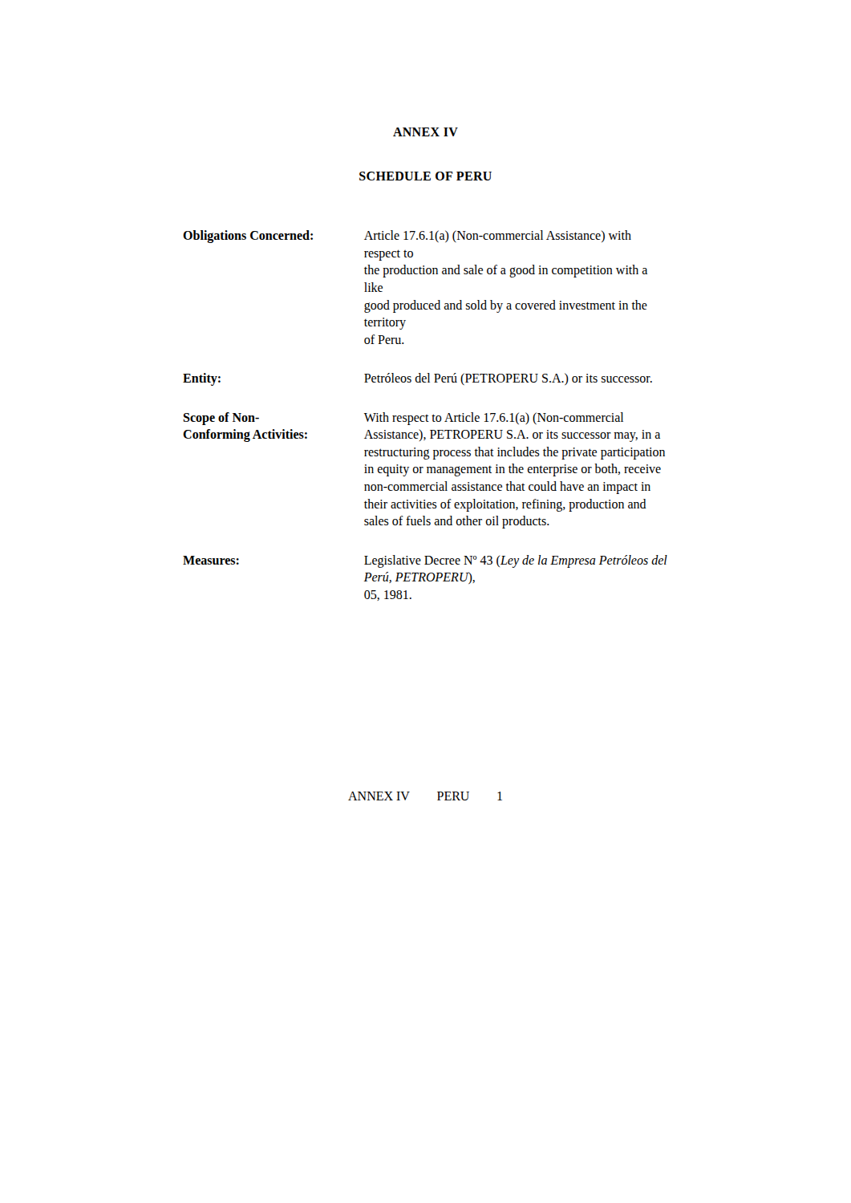ANNEX IV
SCHEDULE OF PERU
| Obligations Concerned: | Article 17.6.1(a) (Non-commercial Assistance) with respect to the production and sale of a good in competition with a like good produced and sold by a covered investment in the territory of Peru. |
| Entity: | Petróleos del Perú (PETROPERU S.A.) or its successor. |
| Scope of Non- Conforming Activities: | With respect to Article 17.6.1(a) (Non-commercial Assistance), PETROPERU S.A. or its successor may, in a restructuring process that includes the private participation in equity or management in the enterprise or both, receive non-commercial assistance that could have an impact in their activities of exploitation, refining, production and sales of fuels and other oil products. |
| Measures: | Legislative Decree Nº 43 ( Ley de la Empresa Petróleos del Perú, PETROPERU ), 05, 1981. |
ANNEX IV PERU 1